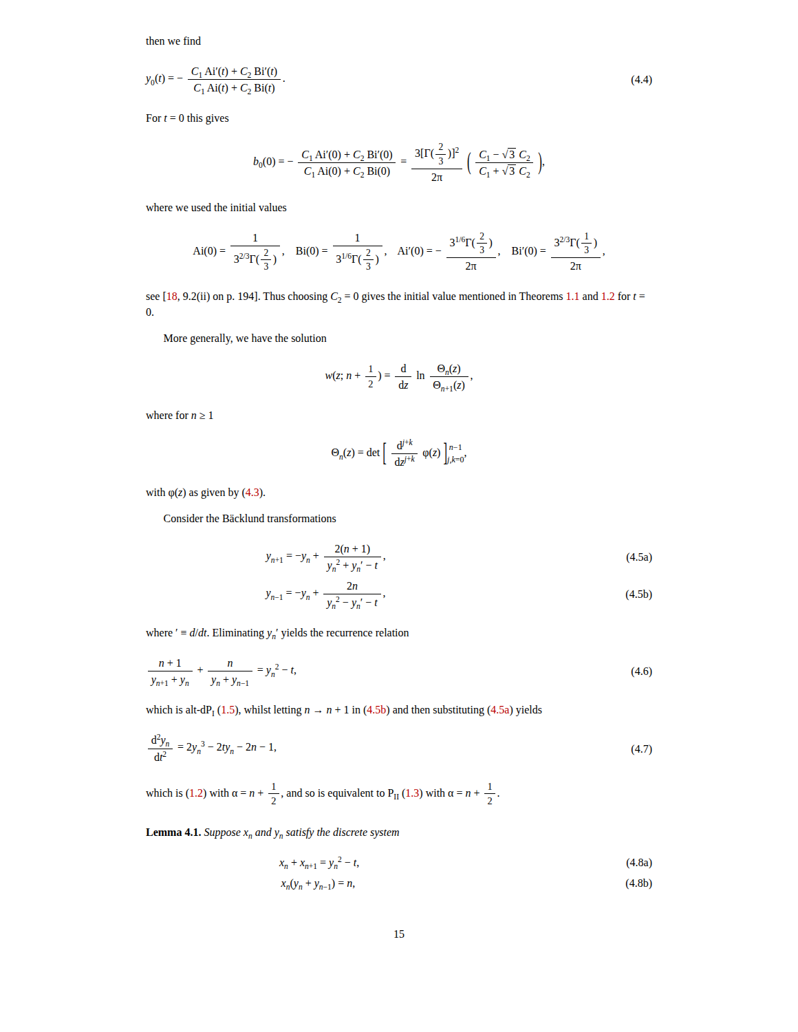then we find
y0(t) = − C1 Ai′(t) + C2 Bi′(t) C1 Ai(t) + C2 Bi(t) . (4.4)
For t = 0 this gives
b0(0) = − C1 Ai′(0) + C2 Bi′(0) C1 Ai(0) + C2 Bi(0) = 3[Γ(23)]2 2π ( C1 − √3 C2 C1 + √3 C2 ),
where we used the initial values
Ai(0) = 1 32/3Γ(23) , Bi(0) = 1 31/6Γ(23) , Ai′(0) = − 31/6Γ(23) 2π , Bi′(0) = 32/3Γ(13) 2π ,
see [18, 9.2(ii) on p. 194]. Thus choosing C2 = 0 gives the initial value mentioned in Theorems 1.1 and 1.2 for t = 0.
More generally, we have the solution
w(z; n + 12) = d dz ln Θn(z) Θn+1(z) ,
where for n ≥ 1
Θn(z) = det [ dj+k dzj+k φ(z) ] n−1 j,k=0,
with φ(z) as given by (4.3).
Consider the Bäcklund transformations
yn+1 = −yn + 2(n + 1) yn2 + yn′ − t , (4.5a)
yn−1 = −yn + 2n yn2 − yn′ − t , (4.5b)
where ′ ≡ d/dt. Eliminating yn′ yields the recurrence relation
n + 1 yn+1 + yn + n yn + yn−1 = yn2 − t, (4.6)
which is alt-dPI (1.5), whilst letting n → n + 1 in (4.5b) and then substituting (4.5a) yields
d2yn dt2 = 2yn3 − 2tyn − 2n − 1, (4.7)
which is (1.2) with α = n + 12, and so is equivalent to PII (1.3) with α = n + 12.
Lemma 4.1. Suppose xn and yn satisfy the discrete system
xn + xn+1 = yn2 − t, (4.8a)
xn(yn + yn−1) = n, (4.8b)
15